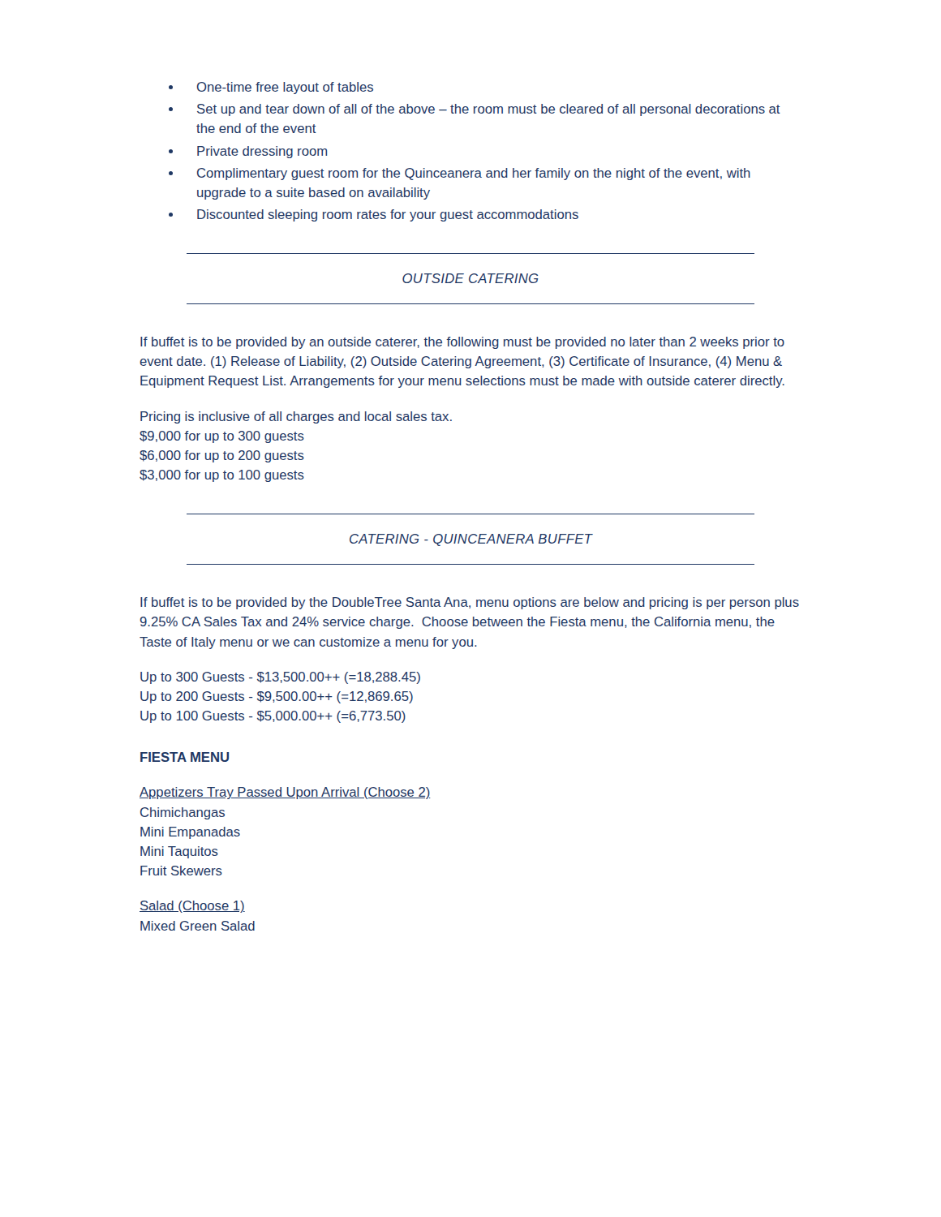One-time free layout of tables
Set up and tear down of all of the above – the room must be cleared of all personal decorations at the end of the event
Private dressing room
Complimentary guest room for the Quinceanera and her family on the night of the event, with upgrade to a suite based on availability
Discounted sleeping room rates for your guest accommodations
OUTSIDE CATERING
If buffet is to be provided by an outside caterer, the following must be provided no later than 2 weeks prior to event date. (1) Release of Liability, (2) Outside Catering Agreement, (3) Certificate of Insurance, (4) Menu & Equipment Request List. Arrangements for your menu selections must be made with outside caterer directly.
Pricing is inclusive of all charges and local sales tax.
$9,000 for up to 300 guests
$6,000 for up to 200 guests
$3,000 for up to 100 guests
CATERING - QUINCEANERA BUFFET
If buffet is to be provided by the DoubleTree Santa Ana, menu options are below and pricing is per person plus 9.25% CA Sales Tax and 24% service charge. Choose between the Fiesta menu, the California menu, the Taste of Italy menu or we can customize a menu for you.
Up to 300 Guests - $13,500.00++ (=18,288.45)
Up to 200 Guests - $9,500.00++ (=12,869.65)
Up to 100 Guests - $5,000.00++ (=6,773.50)
FIESTA MENU
Appetizers Tray Passed Upon Arrival (Choose 2)
Chimichangas
Mini Empanadas
Mini Taquitos
Fruit Skewers
Salad (Choose 1)
Mixed Green Salad